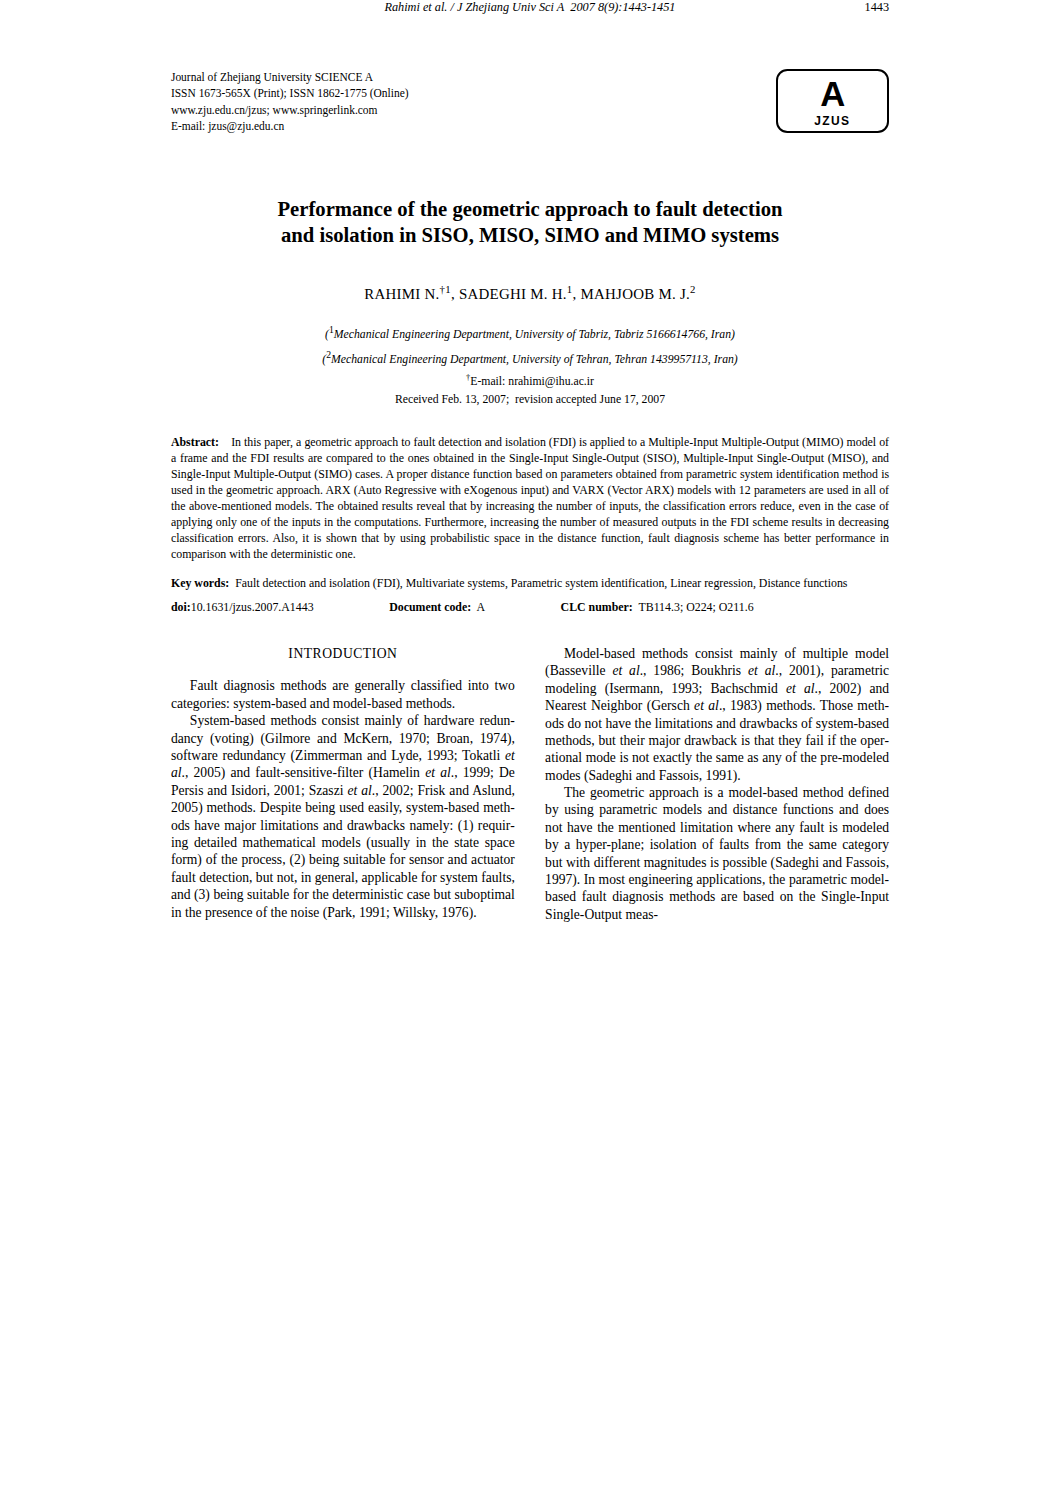Rahimi et al. / J Zhejiang Univ Sci A 2007 8(9):1443-1451 1443
Journal of Zhejiang University SCIENCE A
ISSN 1673-565X (Print); ISSN 1862-1775 (Online)
www.zju.edu.cn/jzus; www.springerlink.com
E-mail: jzus@zju.edu.cn
A JZUS
Performance of the geometric approach to fault detection
and isolation in SISO, MISO, SIMO and MIMO systems
RAHIMI N.†1, SADEGHI M. H.1, MAHJOOB M. J.2
(1Mechanical Engineering Department, University of Tabriz, Tabriz 5166614766, Iran)
(2Mechanical Engineering Department, University of Tehran, Tehran 1439957113, Iran)
†E-mail: nrahimi@ihu.ac.ir
Received Feb. 13, 2007; revision accepted June 17, 2007
Abstract: In this paper, a geometric approach to fault detection and isolation (FDI) is applied to a Multiple-Input Multiple-Output (MIMO) model of a frame and the FDI results are compared to the ones obtained in the Single-Input Single-Output (SISO), Multiple-Input Single-Output (MISO), and Single-Input Multiple-Output (SIMO) cases. A proper distance function based on parameters obtained from parametric system identification method is used in the geometric approach. ARX (Auto Regressive with eXogenous input) and VARX (Vector ARX) models with 12 parameters are used in all of the above-mentioned models. The obtained results reveal that by increasing the number of inputs, the classification errors reduce, even in the case of applying only one of the inputs in the computations. Furthermore, increasing the number of measured outputs in the FDI scheme results in decreasing classification errors. Also, it is shown that by using probabilistic space in the distance function, fault diagnosis scheme has better performance in comparison with the deterministic one.
Key words: Fault detection and isolation (FDI), Multivariate systems, Parametric system identification, Linear regression, Distance functions
doi: 10.1631/jzus.2007.A1443 Document code: A CLC number: TB114.3; O224; O211.6
INTRODUCTION
Fault diagnosis methods are generally classified into two categories: system-based and model-based methods.
System-based methods consist mainly of hardware redundancy (voting) (Gilmore and McKern, 1970; Broan, 1974), software redundancy (Zimmerman and Lyde, 1993; Tokatli et al., 2005) and fault-sensitive-filter (Hamelin et al., 1999; De Persis and Isidori, 2001; Szaszi et al., 2002; Frisk and Aslund, 2005) methods. Despite being used easily, system-based methods have major limitations and drawbacks namely: (1) requiring detailed mathematical models (usually in the state space form) of the process, (2) being suitable for sensor and actuator fault detection, but not, in general, applicable for system faults, and (3) being suitable for the deterministic case but suboptimal in the presence of the noise (Park, 1991; Willsky, 1976).
Model-based methods consist mainly of multiple model (Basseville et al., 1986; Boukhris et al., 2001), parametric modeling (Isermann, 1993; Bachschmid et al., 2002) and Nearest Neighbor (Gersch et al., 1983) methods. Those methods do not have the limitations and drawbacks of system-based methods, but their major drawback is that they fail if the operational mode is not exactly the same as any of the pre-modeled modes (Sadeghi and Fassois, 1991).
The geometric approach is a model-based method defined by using parametric models and distance functions and does not have the mentioned limitation where any fault is modeled by a hyper-plane; isolation of faults from the same category but with different magnitudes is possible (Sadeghi and Fassois, 1997). In most engineering applications, the parametric model-based fault diagnosis methods are based on the Single-Input Single-Output meas-